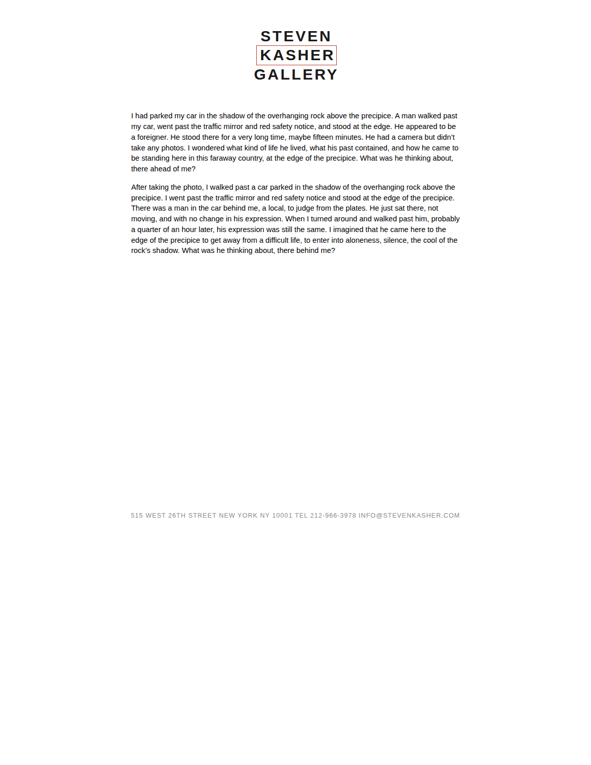STEVEN
KASHER
GALLERY
I had parked my car in the shadow of the overhanging rock above the precipice. A man walked past my car, went past the traffic mirror and red safety notice, and stood at the edge. He appeared to be a foreigner. He stood there for a very long time, maybe fifteen minutes. He had a camera but didn’t take any photos. I wondered what kind of life he lived, what his past contained, and how he came to be standing here in this faraway country, at the edge of the precipice. What was he thinking about, there ahead of me?
After taking the photo, I walked past a car parked in the shadow of the overhanging rock above the precipice. I went past the traffic mirror and red safety notice and stood at the edge of the precipice. There was a man in the car behind me, a local, to judge from the plates. He just sat there, not moving, and with no change in his expression. When I turned around and walked past him, probably a quarter of an hour later, his expression was still the same. I imagined that he came here to the edge of the precipice to get away from a difficult life, to enter into aloneness, silence, the cool of the rock’s shadow. What was he thinking about, there behind me?
515 WEST 26TH STREET NEW YORK NY 10001 TEL 212-966-3978 INFO@STEVENKASHER.COM